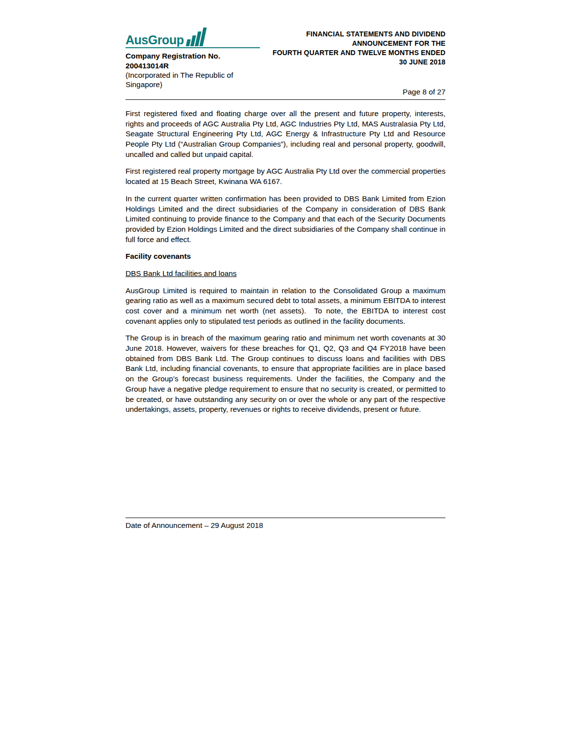AusGroup
Company Registration No. 200413014R
(Incorporated in The Republic of Singapore)
FINANCIAL STATEMENTS AND DIVIDEND ANNOUNCEMENT FOR THE
FOURTH QUARTER AND TWELVE MONTHS ENDED 30 JUNE 2018
Page 8 of 27
First registered fixed and floating charge over all the present and future property, interests, rights and proceeds of AGC Australia Pty Ltd, AGC Industries Pty Ltd, MAS Australasia Pty Ltd, Seagate Structural Engineering Pty Ltd, AGC Energy & Infrastructure Pty Ltd and Resource People Pty Ltd (“Australian Group Companies”), including real and personal property, goodwill, uncalled and called but unpaid capital.
First registered real property mortgage by AGC Australia Pty Ltd over the commercial properties located at 15 Beach Street, Kwinana WA 6167.
In the current quarter written confirmation has been provided to DBS Bank Limited from Ezion Holdings Limited and the direct subsidiaries of the Company in consideration of DBS Bank Limited continuing to provide finance to the Company and that each of the Security Documents provided by Ezion Holdings Limited and the direct subsidiaries of the Company shall continue in full force and effect.
Facility covenants
DBS Bank Ltd facilities and loans
AusGroup Limited is required to maintain in relation to the Consolidated Group a maximum gearing ratio as well as a maximum secured debt to total assets, a minimum EBITDA to interest cost cover and a minimum net worth (net assets). To note, the EBITDA to interest cost covenant applies only to stipulated test periods as outlined in the facility documents.
The Group is in breach of the maximum gearing ratio and minimum net worth covenants at 30 June 2018. However, waivers for these breaches for Q1, Q2, Q3 and Q4 FY2018 have been obtained from DBS Bank Ltd. The Group continues to discuss loans and facilities with DBS Bank Ltd, including financial covenants, to ensure that appropriate facilities are in place based on the Group’s forecast business requirements. Under the facilities, the Company and the Group have a negative pledge requirement to ensure that no security is created, or permitted to be created, or have outstanding any security on or over the whole or any part of the respective undertakings, assets, property, revenues or rights to receive dividends, present or future.
Date of Announcement – 29 August 2018